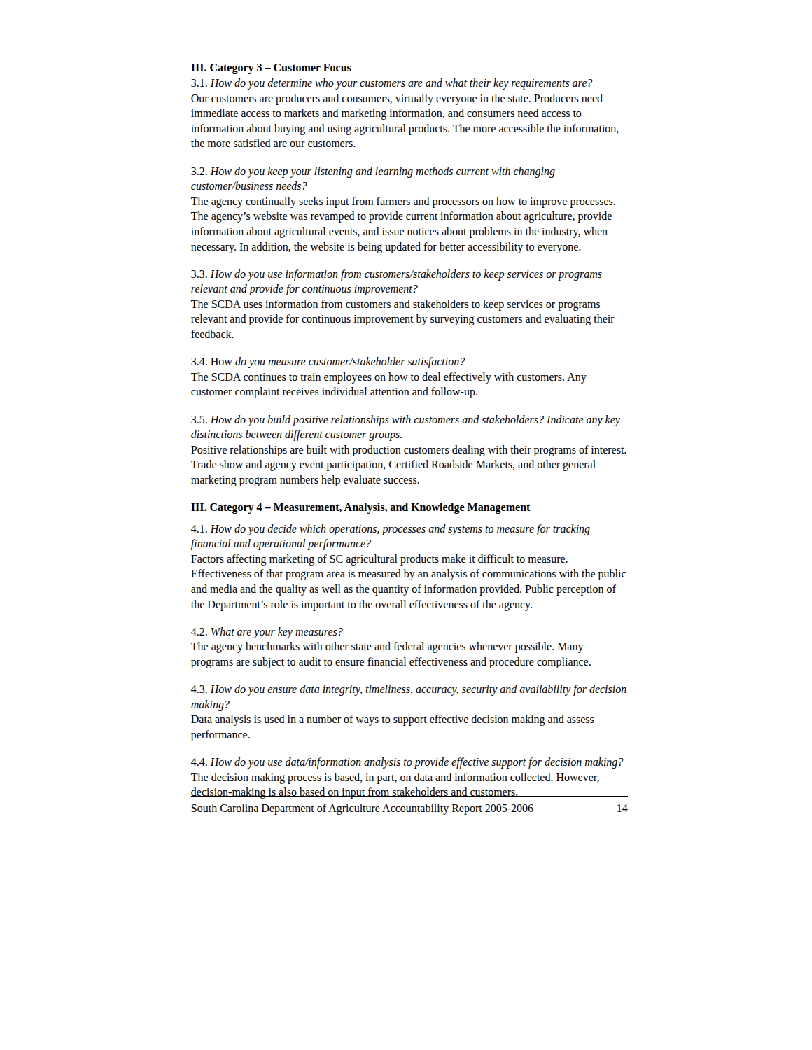III. Category 3 – Customer Focus
3.1. How do you determine who your customers are and what their key requirements are?
Our customers are producers and consumers, virtually everyone in the state. Producers need immediate access to markets and marketing information, and consumers need access to information about buying and using agricultural products. The more accessible the information, the more satisfied are our customers.
3.2. How do you keep your listening and learning methods current with changing customer/business needs?
The agency continually seeks input from farmers and processors on how to improve processes. The agency’s website was revamped to provide current information about agriculture, provide information about agricultural events, and issue notices about problems in the industry, when necessary. In addition, the website is being updated for better accessibility to everyone.
3.3. How do you use information from customers/stakeholders to keep services or programs relevant and provide for continuous improvement?
The SCDA uses information from customers and stakeholders to keep services or programs relevant and provide for continuous improvement by surveying customers and evaluating their feedback.
3.4. How do you measure customer/stakeholder satisfaction?
The SCDA continues to train employees on how to deal effectively with customers. Any customer complaint receives individual attention and follow-up.
3.5. How do you build positive relationships with customers and stakeholders? Indicate any key distinctions between different customer groups.
Positive relationships are built with production customers dealing with their programs of interest. Trade show and agency event participation, Certified Roadside Markets, and other general marketing program numbers help evaluate success.
III. Category 4 – Measurement, Analysis, and Knowledge Management
4.1. How do you decide which operations, processes and systems to measure for tracking financial and operational performance?
Factors affecting marketing of SC agricultural products make it difficult to measure. Effectiveness of that program area is measured by an analysis of communications with the public and media and the quality as well as the quantity of information provided. Public perception of the Department’s role is important to the overall effectiveness of the agency.
4.2. What are your key measures?
The agency benchmarks with other state and federal agencies whenever possible. Many programs are subject to audit to ensure financial effectiveness and procedure compliance.
4.3. How do you ensure data integrity, timeliness, accuracy, security and availability for decision making?
Data analysis is used in a number of ways to support effective decision making and assess performance.
4.4. How do you use data/information analysis to provide effective support for decision making?
The decision making process is based, in part, on data and information collected. However, decision-making is also based on input from stakeholders and customers.
South Carolina Department of Agriculture Accountability Report 2005-2006 14